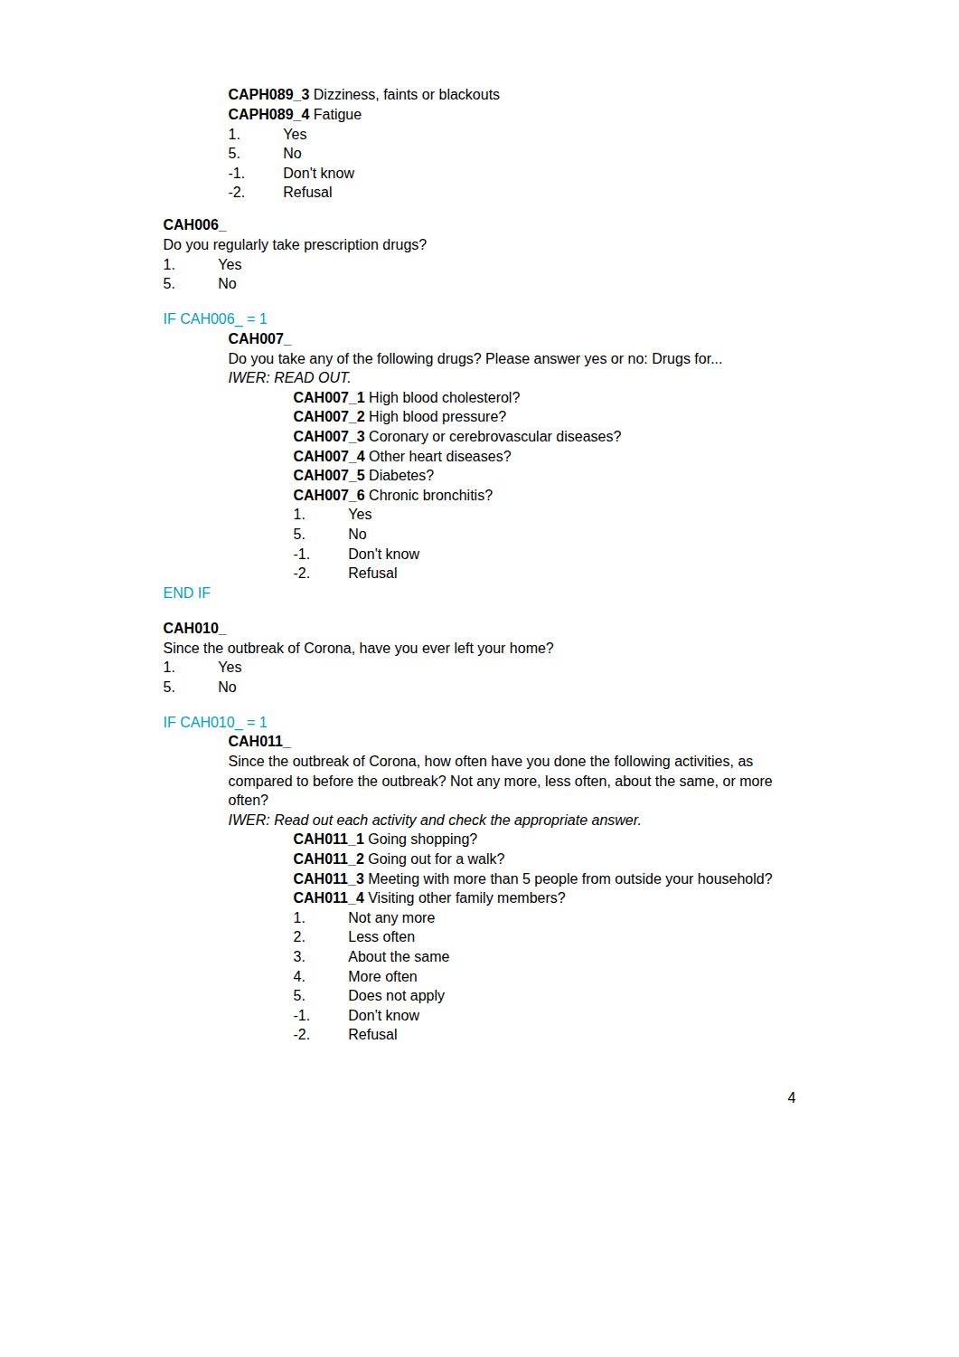CAPH089_3 Dizziness, faints or blackouts
CAPH089_4 Fatigue
| 1. | Yes |
| 5. | No |
| -1. | Don't know |
| -2. | Refusal |
CAH006_
Do you regularly take prescription drugs?
| 1. | Yes |
| 5. | No |
IF CAH006_ = 1
CAH007_
Do you take any of the following drugs? Please answer yes or no: Drugs for...
IWER: READ OUT.
CAH007_1 High blood cholesterol?
CAH007_2 High blood pressure?
CAH007_3 Coronary or cerebrovascular diseases?
CAH007_4 Other heart diseases?
CAH007_5 Diabetes?
CAH007_6 Chronic bronchitis?
| 1. | Yes |
| 5. | No |
| -1. | Don't know |
| -2. | Refusal |
END IF
CAH010_
Since the outbreak of Corona, have you ever left your home?
| 1. | Yes |
| 5. | No |
IF CAH010_ = 1
CAH011_
Since the outbreak of Corona, how often have you done the following activities, as compared to before the outbreak? Not any more, less often, about the same, or more often?
IWER: Read out each activity and check the appropriate answer.
CAH011_1 Going shopping?
CAH011_2 Going out for a walk?
CAH011_3 Meeting with more than 5 people from outside your household?
CAH011_4 Visiting other family members?
| 1. | Not any more |
| 2. | Less often |
| 3. | About the same |
| 4. | More often |
| 5. | Does not apply |
| -1. | Don't know |
| -2. | Refusal |
4